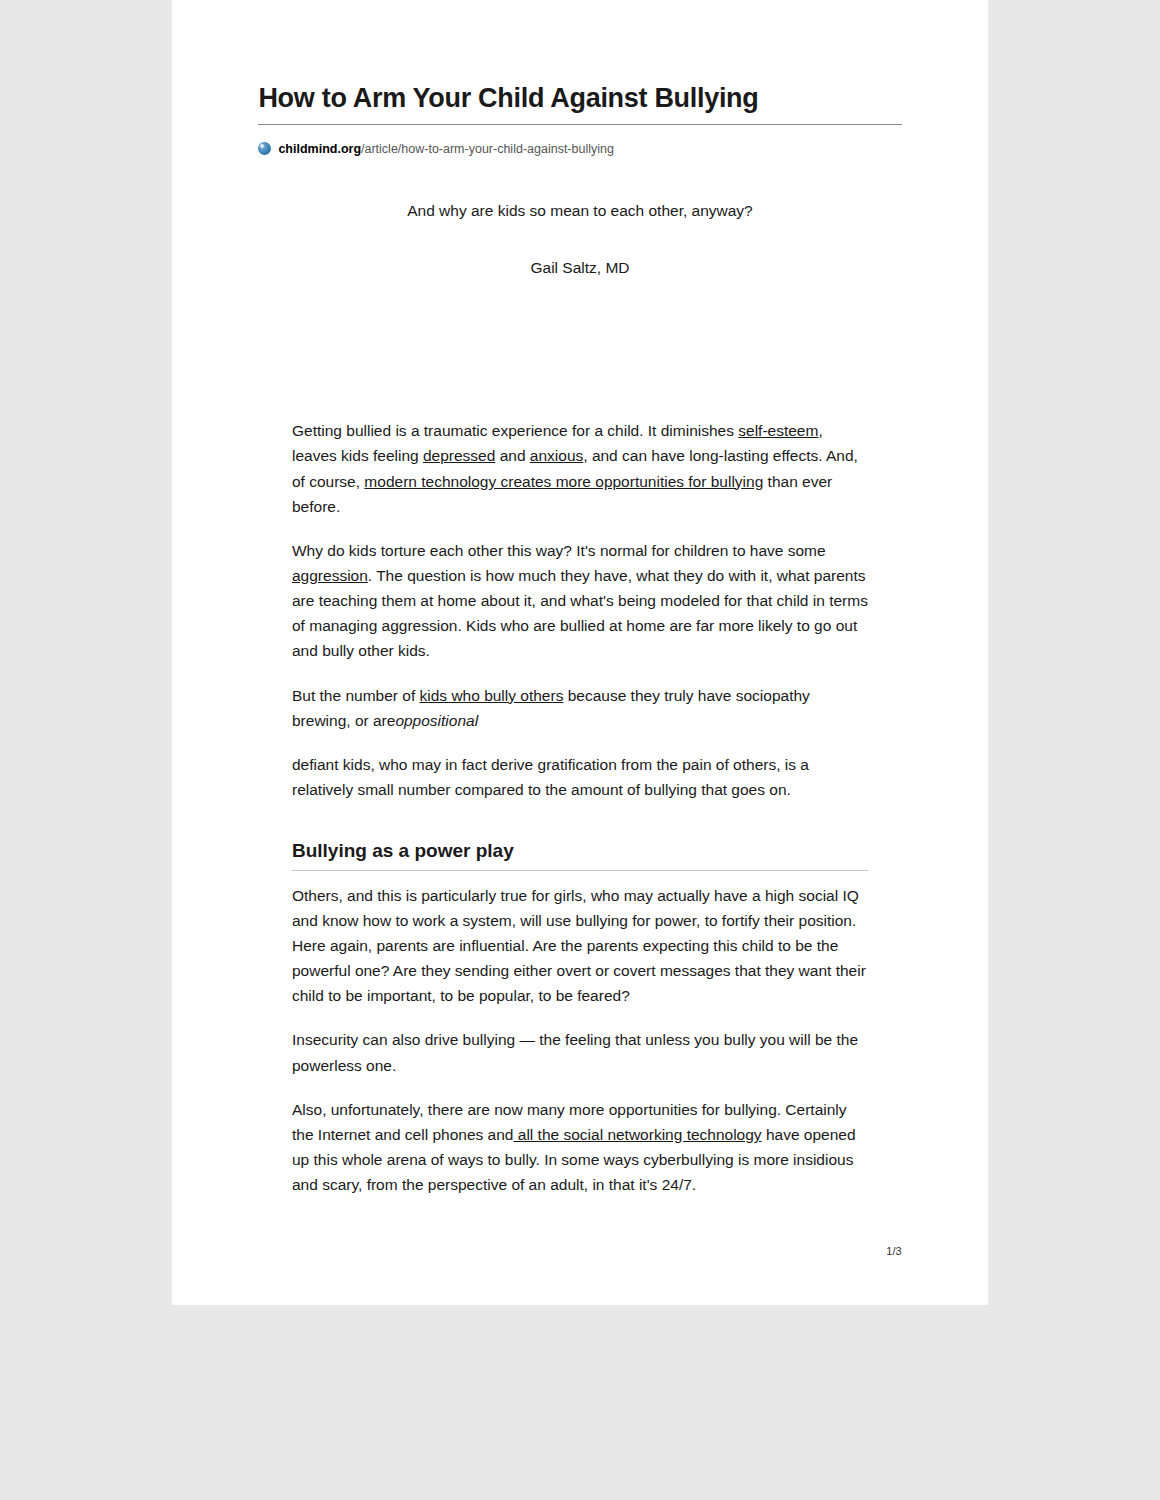How to Arm Your Child Against Bullying
childmind.org/article/how-to-arm-your-child-against-bullying
And why are kids so mean to each other, anyway?
Gail Saltz, MD
Getting bullied is a traumatic experience for a child. It diminishes self-esteem, leaves kids feeling depressed and anxious, and can have long-lasting effects. And, of course, modern technology creates more opportunities for bullying than ever before.
Why do kids torture each other this way? It's normal for children to have some aggression. The question is how much they have, what they do with it, what parents are teaching them at home about it, and what's being modeled for that child in terms of managing aggression. Kids who are bullied at home are far more likely to go out and bully other kids.
But the number of kids who bully others because they truly have sociopathy brewing, or areoppositional
defiant kids, who may in fact derive gratification from the pain of others, is a relatively small number compared to the amount of bullying that goes on.
Bullying as a power play
Others, and this is particularly true for girls, who may actually have a high social IQ and know how to work a system, will use bullying for power, to fortify their position. Here again, parents are influential. Are the parents expecting this child to be the powerful one? Are they sending either overt or covert messages that they want their child to be important, to be popular, to be feared?
Insecurity can also drive bullying — the feeling that unless you bully you will be the powerless one.
Also, unfortunately, there are now many more opportunities for bullying. Certainly the Internet and cell phones and all the social networking technology have opened up this whole arena of ways to bully. In some ways cyberbullying is more insidious and scary, from the perspective of an adult, in that it's 24/7.
1/3